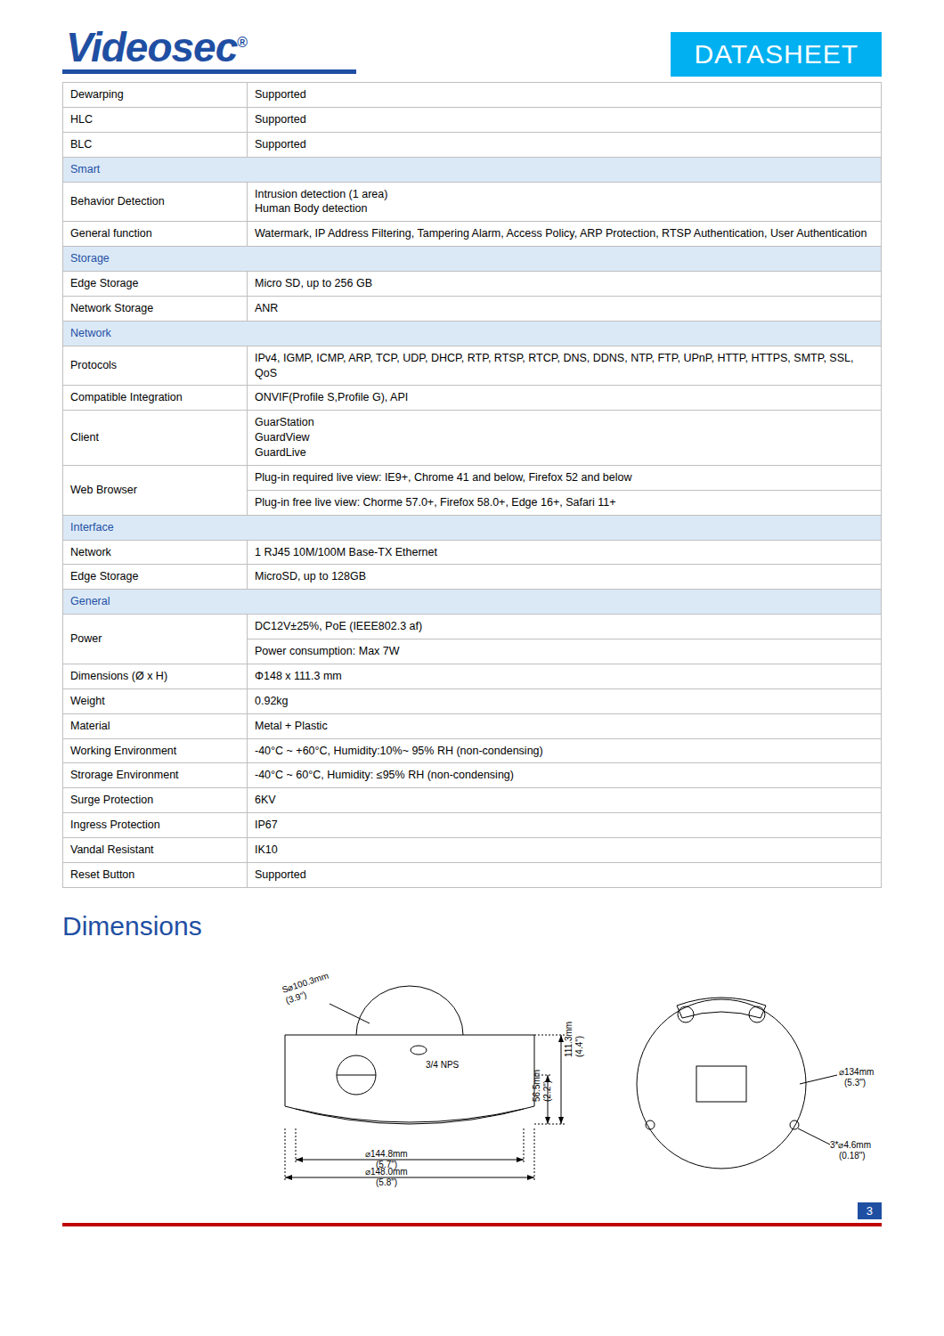Videosec®
DATASHEET
| Dewarping | Supported |
| HLC | Supported |
| BLC | Supported |
| Smart |
| Behavior Detection | Intrusion detection (1 area) Human Body detection |
| General function | Watermark, IP Address Filtering, Tampering Alarm, Access Policy, ARP Protection, RTSP Authentication, User Authentication |
| Storage |
| Edge Storage | Micro SD, up to 256 GB |
| Network Storage | ANR |
| Network |
| Protocols | IPv4, IGMP, ICMP, ARP, TCP, UDP, DHCP, RTP, RTSP, RTCP, DNS, DDNS, NTP, FTP, UPnP, HTTP, HTTPS, SMTP, SSL, QoS |
| Compatible Integration | ONVIF(Profile S,Profile G), API |
| Client | GuarStation GuardView GuardLive |
| Web Browser | Plug-in required live view: IE9+, Chrome 41 and below, Firefox 52 and below |
| Plug-in free live view: Chorme 57.0+, Firefox 58.0+, Edge 16+, Safari 11+ |
| Interface |
| Network | 1 RJ45 10M/100M Base-TX Ethernet |
| Edge Storage | MicroSD, up to 128GB |
| General |
| Power | DC12V±25%, PoE (IEEE802.3 af) |
| Power consumption: Max 7W |
| Dimensions (Ø x H) | Φ148 x 111.3 mm |
| Weight | 0.92kg |
| Material | Metal + Plastic |
| Working Environment | -40°C ~ +60°C, Humidity:10%~ 95% RH (non-condensing) |
| Strorage Environment | -40°C ~ 60°C, Humidity: ≤95% RH (non-condensing) |
| Surge Protection | 6KV |
| Ingress Protection | IP67 |
| Vandal Resistant | IK10 |
| Reset Button | Supported |
Dimensions
S⌀100.3mm (3.9") 3/4 NPS 111.3mm (4.4") 56.5mm (2.2") ⌀144.8mm (5.7") ⌀148.0mm (5.8") ⌀134mm (5.3") 3*⌀4.6mm (0.18")
3